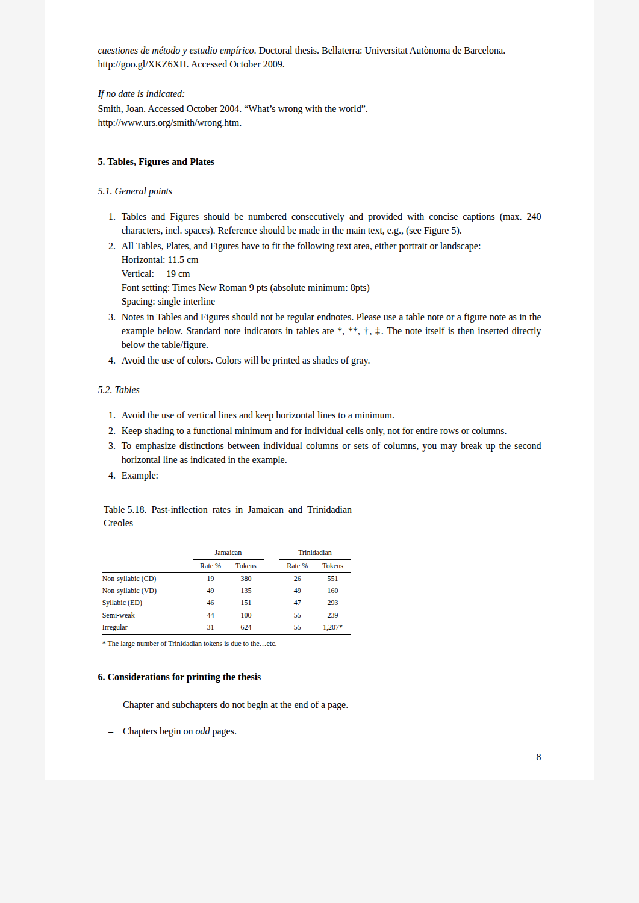cuestiones de método y estudio empírico. Doctoral thesis. Bellaterra: Universitat Autònoma de Barcelona. http://goo.gl/XKZ6XH. Accessed October 2009.
If no date is indicated:
Smith, Joan. Accessed October 2004. “What’s wrong with the world”. http://www.urs.org/smith/wrong.htm.
5. Tables, Figures and Plates
5.1. General points
Tables and Figures should be numbered consecutively and provided with concise captions (max. 240 characters, incl. spaces). Reference should be made in the main text, e.g., (see Figure 5).
All Tables, Plates, and Figures have to fit the following text area, either portrait or landscape:
Horizontal: 11.5 cm
Vertical: 19 cm
Font setting: Times New Roman 9 pts (absolute minimum: 8pts)
Spacing: single interline
Notes in Tables and Figures should not be regular endnotes. Please use a table note or a figure note as in the example below. Standard note indicators in tables are *, **, †, ‡. The note itself is then inserted directly below the table/figure.
Avoid the use of colors. Colors will be printed as shades of gray.
5.2. Tables
Avoid the use of vertical lines and keep horizontal lines to a minimum.
Keep shading to a functional minimum and for individual cells only, not for entire rows or columns.
To emphasize distinctions between individual columns or sets of columns, you may break up the second horizontal line as indicated in the example.
Example:
Table 5.18. Past-inflection rates in Jamaican and Trinidadian
Creoles
| | Jamaican | | Trinidadian |
| --- | --- | --- | --- |
| | Rate % | Tokens | | Rate % | Tokens |
| Non-syllabic (CD) | 19 | 380 | | 26 | 551 |
| Non-syllabic (VD) | 49 | 135 | | 49 | 160 |
| Syllabic (ED) | 46 | 151 | | 47 | 293 |
| Semi-weak | 44 | 100 | | 55 | 239 |
| Irregular | 31 | 624 | | 55 | 1,207* |
* The large number of Trinidadian tokens is due to the…etc.
6. Considerations for printing the thesis
Chapter and subchapters do not begin at the end of a page.
Chapters begin on odd pages.
8